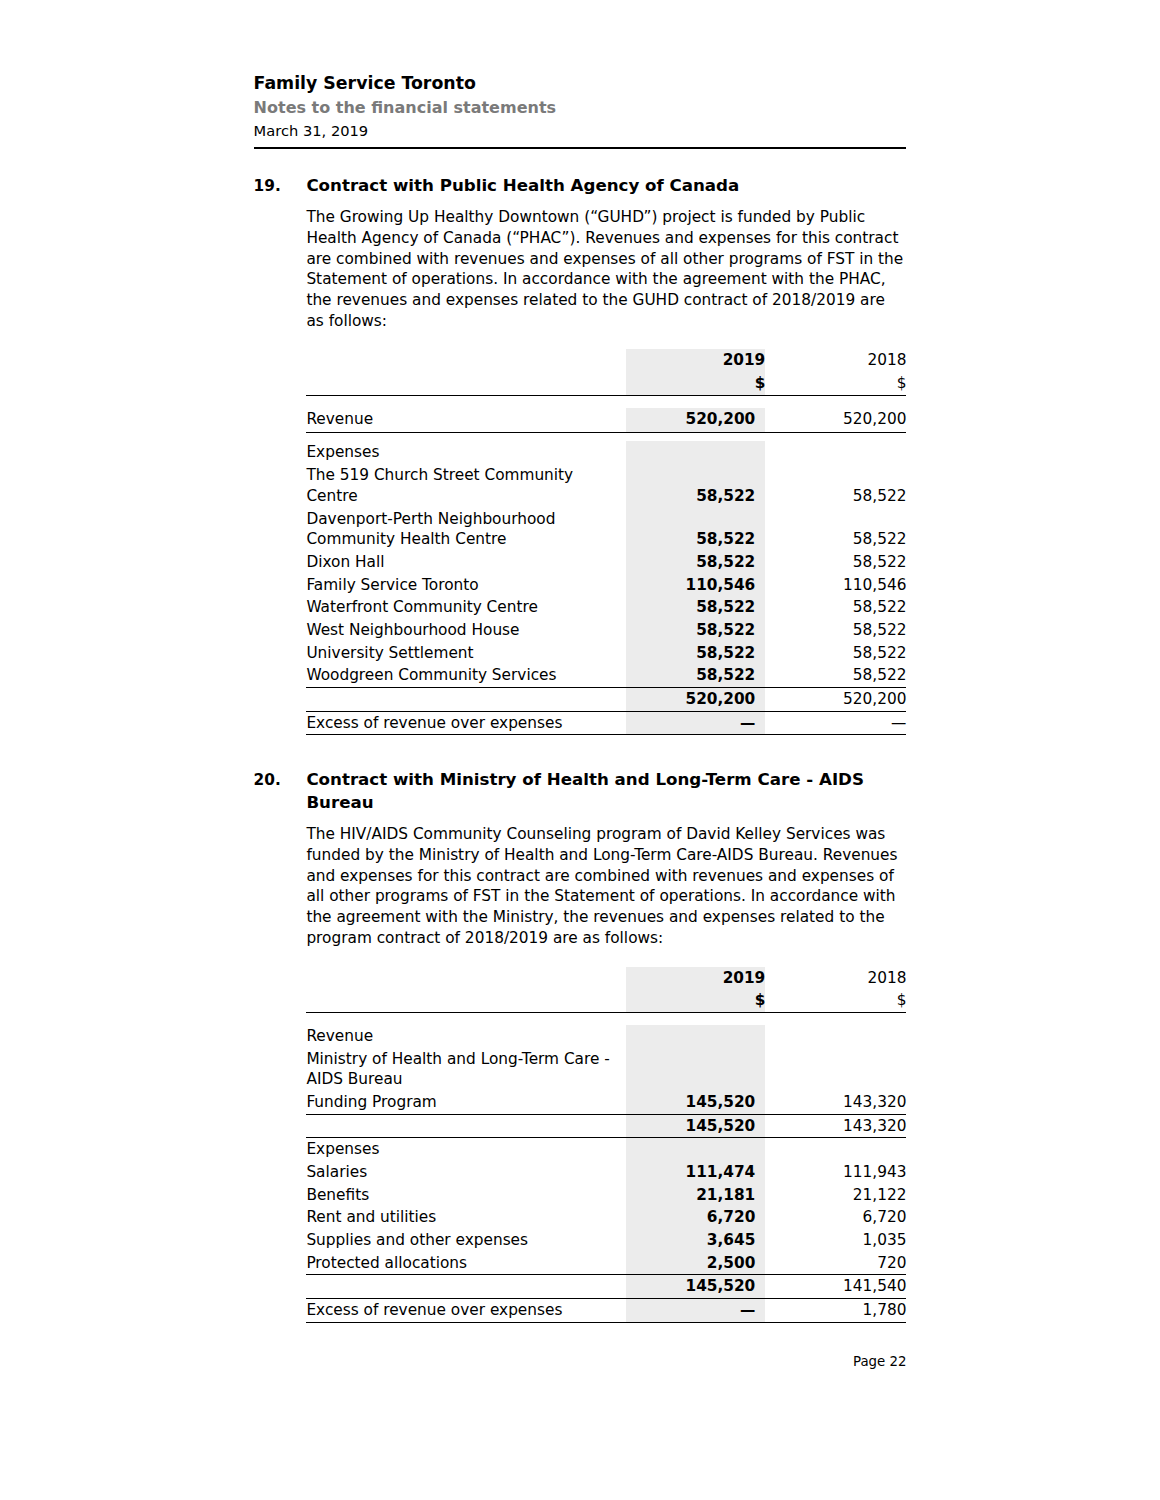Family Service Toronto
Notes to the financial statements
March 31, 2019
19.
Contract with Public Health Agency of Canada
The Growing Up Healthy Downtown (“GUHD”) project is funded by Public Health Agency of Canada (“PHAC”). Revenues and expenses for this contract are combined with revenues and expenses of all other programs of FST in the Statement of operations. In accordance with the agreement with the PHAC, the revenues and expenses related to the GUHD contract of 2018/2019 are as follows:
| | 2019 | | 2018 |
| | $ | | $ |
| Revenue | 520,200 | | 520,200 |
| Expenses | | | |
| The 519 Church Street Community Centre | 58,522 | | 58,522 |
| Davenport-Perth Neighbourhood Community Health Centre | 58,522 | | 58,522 |
| Dixon Hall | 58,522 | | 58,522 |
| Family Service Toronto | 110,546 | | 110,546 |
| Waterfront Community Centre | 58,522 | | 58,522 |
| West Neighbourhood House | 58,522 | | 58,522 |
| University Settlement | 58,522 | | 58,522 |
| Woodgreen Community Services | 58,522 | | 58,522 |
| | 520,200 | | 520,200 |
| Excess of revenue over expenses | — | | — |
20.
Contract with Ministry of Health and Long-Term Care - AIDS Bureau
The HIV/AIDS Community Counseling program of David Kelley Services was funded by the Ministry of Health and Long-Term Care-AIDS Bureau. Revenues and expenses for this contract are combined with revenues and expenses of all other programs of FST in the Statement of operations. In accordance with the agreement with the Ministry, the revenues and expenses related to the program contract of 2018/2019 are as follows:
| | 2019 | | 2018 |
| | $ | | $ |
| Revenue | | | |
| Ministry of Health and Long-Term Care - AIDS Bureau | | | |
| Funding Program | 145,520 | | 143,320 |
| | 145,520 | | 143,320 |
| Expenses | | | |
| Salaries | 111,474 | | 111,943 |
| Benefits | 21,181 | | 21,122 |
| Rent and utilities | 6,720 | | 6,720 |
| Supplies and other expenses | 3,645 | | 1,035 |
| Protected allocations | 2,500 | | 720 |
| | 145,520 | | 141,540 |
| Excess of revenue over expenses | — | | 1,780 |
Page 22